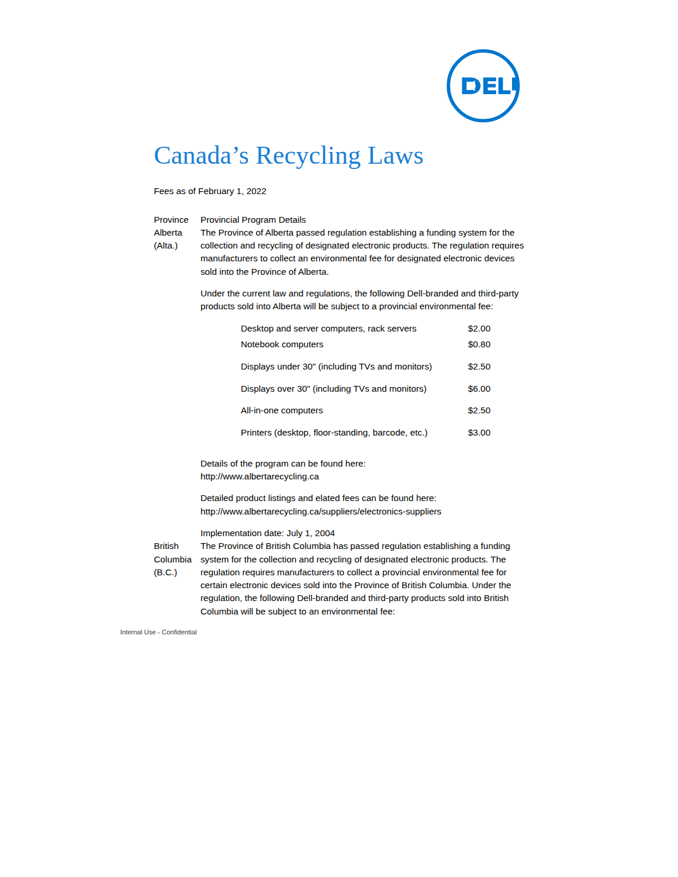Canada’s Recycling Laws
Fees as of February 1, 2022
| Province | Provincial Program Details |
| Alberta (Alta.) | The Province of Alberta passed regulation establishing a funding system for the collection and recycling of designated electronic products. The regulation requires manufacturers to collect an environmental fee for designated electronic devices sold into the Province of Alberta. Under the current law and regulations, the following Dell-branded and third-party products sold into Alberta will be subject to a provincial environmental fee: / Desktop and server computers, rack servers / $2.00 / / Notebook computers / $0.80 / / Displays under 30" (including TVs and monitors) / $2.50 / / Displays over 30" (including TVs and monitors) / $6.00 / / All-in-one computers / $2.50 / / Printers (desktop, floor-standing, barcode, etc.) / $3.00 / Details of the program can be found here: http://www.albertarecycling.ca Detailed product listings and elated fees can be found here: http://www.albertarecycling.ca/suppliers/electronics-suppliers Implementation date: July 1, 2004 |
| British Columbia (B.C.) | The Province of British Columbia has passed regulation establishing a funding system for the collection and recycling of designated electronic products. The regulation requires manufacturers to collect a provincial environmental fee for certain electronic devices sold into the Province of British Columbia. Under the regulation, the following Dell-branded and third-party products sold into British Columbia will be subject to an environmental fee: |
Internal Use - Confidential